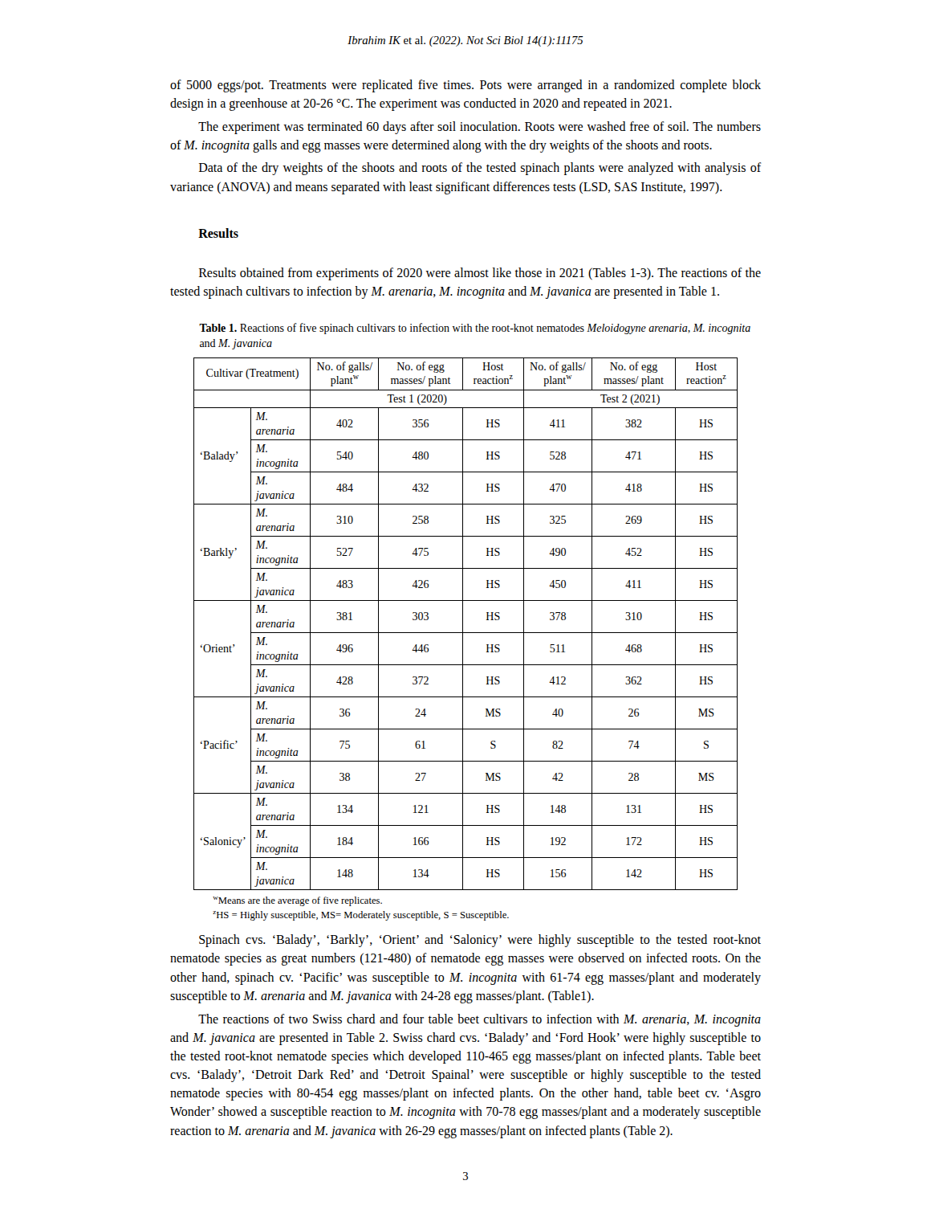Ibrahim IK et al. (2022). Not Sci Biol 14(1):11175
of 5000 eggs/pot. Treatments were replicated five times. Pots were arranged in a randomized complete block design in a greenhouse at 20-26 °C. The experiment was conducted in 2020 and repeated in 2021.
The experiment was terminated 60 days after soil inoculation. Roots were washed free of soil. The numbers of M. incognita galls and egg masses were determined along with the dry weights of the shoots and roots.
Data of the dry weights of the shoots and roots of the tested spinach plants were analyzed with analysis of variance (ANOVA) and means separated with least significant differences tests (LSD, SAS Institute, 1997).
Results
Results obtained from experiments of 2020 were almost like those in 2021 (Tables 1-3). The reactions of the tested spinach cultivars to infection by M. arenaria, M. incognita and M. javanica are presented in Table 1.
Table 1. Reactions of five spinach cultivars to infection with the root-knot nematodes Meloidogyne arenaria, M. incognita and M. javanica
| Cultivar (Treatment) | No. of galls/ plant w | No. of egg masses/ plant | Host reaction z | No. of galls/ plant w | No. of egg masses/ plant | Host reaction z |
| --- | --- | --- | --- | --- | --- | --- |
| | Test 1 (2020) | Test 2 (2021) |
| ‘Balady’ | M. arenaria | 402 | 356 | HS | 411 | 382 | HS |
| M. incognita | 540 | 480 | HS | 528 | 471 | HS |
| M. javanica | 484 | 432 | HS | 470 | 418 | HS |
| ‘Barkly’ | M. arenaria | 310 | 258 | HS | 325 | 269 | HS |
| M. incognita | 527 | 475 | HS | 490 | 452 | HS |
| M. javanica | 483 | 426 | HS | 450 | 411 | HS |
| ‘Orient’ | M. arenaria | 381 | 303 | HS | 378 | 310 | HS |
| M. incognita | 496 | 446 | HS | 511 | 468 | HS |
| M. javanica | 428 | 372 | HS | 412 | 362 | HS |
| ‘Pacific’ | M. arenaria | 36 | 24 | MS | 40 | 26 | MS |
| M. incognita | 75 | 61 | S | 82 | 74 | S |
| M. javanica | 38 | 27 | MS | 42 | 28 | MS |
| ‘Salonicy’ | M. arenaria | 134 | 121 | HS | 148 | 131 | HS |
| M. incognita | 184 | 166 | HS | 192 | 172 | HS |
| M. javanica | 148 | 134 | HS | 156 | 142 | HS |
wMeans are the average of five replicates.
zHS = Highly susceptible, MS= Moderately susceptible, S = Susceptible.
Spinach cvs. ‘Balady’, ‘Barkly’, ‘Orient’ and ‘Salonicy’ were highly susceptible to the tested root-knot nematode species as great numbers (121-480) of nematode egg masses were observed on infected roots. On the other hand, spinach cv. ‘Pacific’ was susceptible to M. incognita with 61-74 egg masses/plant and moderately susceptible to M. arenaria and M. javanica with 24-28 egg masses/plant. (Table1).
The reactions of two Swiss chard and four table beet cultivars to infection with M. arenaria, M. incognita and M. javanica are presented in Table 2. Swiss chard cvs. ‘Balady’ and ‘Ford Hook’ were highly susceptible to the tested root-knot nematode species which developed 110-465 egg masses/plant on infected plants. Table beet cvs. ‘Balady’, ‘Detroit Dark Red’ and ‘Detroit Spainal’ were susceptible or highly susceptible to the tested nematode species with 80-454 egg masses/plant on infected plants. On the other hand, table beet cv. ‘Asgro Wonder’ showed a susceptible reaction to M. incognita with 70-78 egg masses/plant and a moderately susceptible reaction to M. arenaria and M. javanica with 26-29 egg masses/plant on infected plants (Table 2).
3